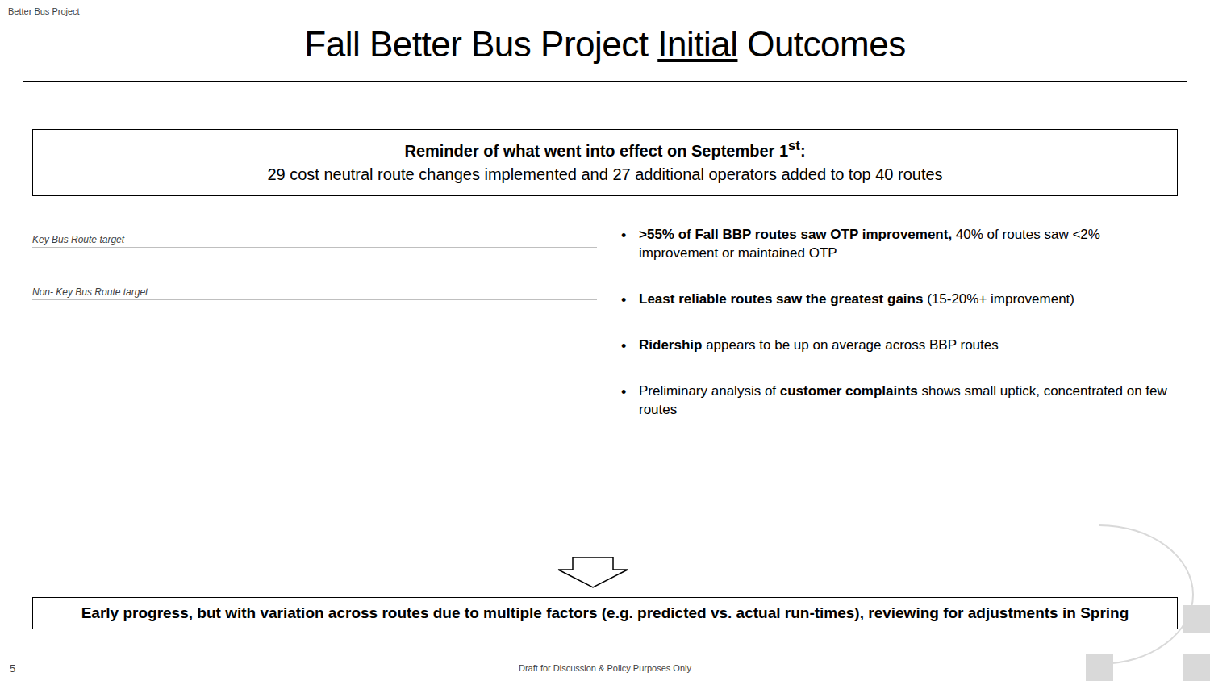Better Bus Project
Fall Better Bus Project Initial Outcomes
Reminder of what went into effect on September 1st:
29 cost neutral route changes implemented and 27 additional operators added to top 40 routes
Key Bus Route target
Non- Key Bus Route target
>55% of Fall BBP routes saw OTP improvement, 40% of routes saw <2% improvement or maintained OTP
Least reliable routes saw the greatest gains (15-20%+ improvement)
Ridership appears to be up on average across BBP routes
Preliminary analysis of customer complaints shows small uptick, concentrated on few routes
Early progress, but with variation across routes due to multiple factors (e.g. predicted vs. actual run-times), reviewing for adjustments in Spring
5
Draft for Discussion & Policy Purposes Only